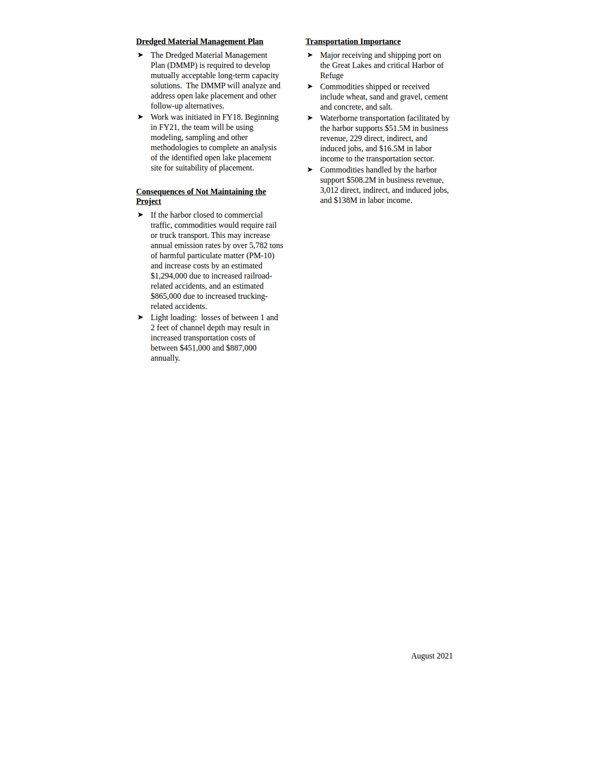Dredged Material Management Plan
The Dredged Material Management Plan (DMMP) is required to develop mutually acceptable long-term capacity solutions. The DMMP will analyze and address open lake placement and other follow-up alternatives.
Work was initiated in FY18. Beginning in FY21, the team will be using modeling, sampling and other methodologies to complete an analysis of the identified open lake placement site for suitability of placement.
Consequences of Not Maintaining the Project
If the harbor closed to commercial traffic, commodities would require rail or truck transport. This may increase annual emission rates by over 5,782 tons of harmful particulate matter (PM-10) and increase costs by an estimated $1,294,000 due to increased railroad-related accidents, and an estimated $865,000 due to increased trucking-related accidents.
Light loading: losses of between 1 and 2 feet of channel depth may result in increased transportation costs of between $451,000 and $887,000 annually.
Transportation Importance
Major receiving and shipping port on the Great Lakes and critical Harbor of Refuge
Commodities shipped or received include wheat, sand and gravel, cement and concrete, and salt.
Waterborne transportation facilitated by the harbor supports $51.5M in business revenue, 229 direct, indirect, and induced jobs, and $16.5M in labor income to the transportation sector.
Commodities handled by the harbor support $508.2M in business revenue, 3,012 direct, indirect, and induced jobs, and $138M in labor income.
August 2021